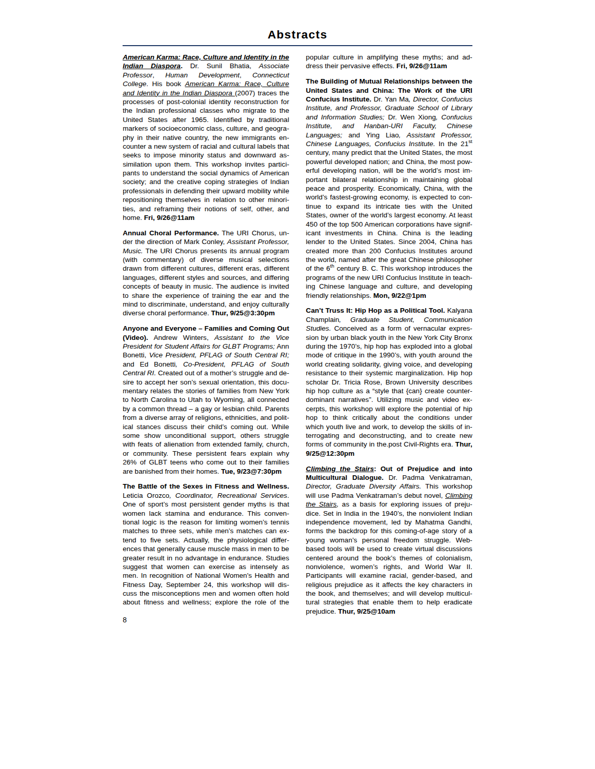Abstracts
American Karma: Race, Culture and Identity in the Indian Diaspora. Dr. Sunil Bhatia, Associate Professor, Human Development, Connecticut College. His book American Karma: Race, Culture and Identity in the Indian Diaspora (2007) traces the processes of post-colonial identity reconstruction for the Indian professional classes who migrate to the United States after 1965. Identified by traditional markers of socioeconomic class, culture, and geography in their native country, the new immigrants encounter a new system of racial and cultural labels that seeks to impose minority status and downward assimilation upon them. This workshop invites participants to understand the social dynamics of American society; and the creative coping strategies of Indian professionals in defending their upward mobility while repositioning themselves in relation to other minorities, and reframing their notions of self, other, and home. Fri, 9/26@11am
Annual Choral Performance. The URI Chorus, under the direction of Mark Conley, Assistant Professor, Music. The URI Chorus presents its annual program (with commentary) of diverse musical selections drawn from different cultures, different eras, different languages, different styles and sources, and differing concepts of beauty in music. The audience is invited to share the experience of training the ear and the mind to discriminate, understand, and enjoy culturally diverse choral performance. Thur, 9/25@3:30pm
Anyone and Everyone – Families and Coming Out (Video). Andrew Winters, Assistant to the Vice President for Student Affairs for GLBT Programs; Ann Bonetti, Vice President, PFLAG of South Central RI; and Ed Bonetti, Co-President, PFLAG of South Central RI. Created out of a mother’s struggle and desire to accept her son’s sexual orientation, this documentary relates the stories of families from New York to North Carolina to Utah to Wyoming, all connected by a common thread – a gay or lesbian child. Parents from a diverse array of religions, ethnicities, and political stances discuss their child’s coming out. While some show unconditional support, others struggle with feats of alienation from extended family, church, or community. These persistent fears explain why 26% of GLBT teens who come out to their families are banished from their homes. Tue, 9/23@7:30pm
The Battle of the Sexes in Fitness and Wellness. Leticia Orozco, Coordinator, Recreational Services. One of sport’s most persistent gender myths is that women lack stamina and endurance. This conventional logic is the reason for limiting women’s tennis matches to three sets, while men’s matches can extend to five sets. Actually, the physiological differences that generally cause muscle mass in men to be greater result in no advantage in endurance. Studies suggest that women can exercise as intensely as men. In recognition of National Women's Health and Fitness Day, September 24, this workshop will discuss the misconceptions men and women often hold about fitness and wellness; explore the role of the popular culture in amplifying these myths; and address their pervasive effects. Fri, 9/26@11am
The Building of Mutual Relationships between the United States and China: The Work of the URI Confucius Institute. Dr. Yan Ma, Director, Confucius Institute, and Professor, Graduate School of Library and Information Studies; Dr. Wen Xiong, Confucius Institute, and Hanban-URI Faculty, Chinese Languages; and Ying Liao, Assistant Professor, Chinese Languages, Confucius Institute. In the 21st century, many predict that the United States, the most powerful developed nation; and China, the most powerful developing nation, will be the world’s most important bilateral relationship in maintaining global peace and prosperity. Economically, China, with the world’s fastest-growing economy, is expected to continue to expand its intricate ties with the United States, owner of the world’s largest economy. At least 450 of the top 500 American corporations have significant investments in China. China is the leading lender to the United States. Since 2004, China has created more than 200 Confucius Institutes around the world, named after the great Chinese philosopher of the 6th century B. C. This workshop introduces the programs of the new URI Confucius Institute in teaching Chinese language and culture, and developing friendly relationships. Mon, 9/22@1pm
Can’t Truss It: Hip Hop as a Political Tool. Kalyana Champlain, Graduate Student, Communication Studies. Conceived as a form of vernacular expression by urban black youth in the New York City Bronx during the 1970’s, hip hop has exploded into a global mode of critique in the 1990’s, with youth around the world creating solidarity, giving voice, and developing resistance to their systemic marginalization. Hip hop scholar Dr. Tricia Rose, Brown University describes hip hop culture as a “style that {can} create counterdominant narratives”. Utilizing music and video excerpts, this workshop will explore the potential of hip hop to think critically about the conditions under which youth live and work, to develop the skills of interrogating and deconstructing, and to create new forms of community in the.post Civil-Rights era. Thur, 9/25@12:30pm
Climbing the Stairs: Out of Prejudice and into Multicultural Dialogue. Dr. Padma Venkatraman, Director, Graduate Diversity Affairs. This workshop will use Padma Venkatraman’s debut novel, Climbing the Stairs, as a basis for exploring issues of prejudice. Set in India in the 1940’s, the nonviolent Indian independence movement, led by Mahatma Gandhi, forms the backdrop for this coming-of-age story of a young woman’s personal freedom struggle. Web-based tools will be used to create virtual discussions centered around the book’s themes of colonialism, nonviolence, women’s rights, and World War II. Participants will examine racial, gender-based, and religious prejudice as it affects the key characters in the book, and themselves; and will develop multicultural strategies that enable them to help eradicate prejudice. Thur, 9/25@10am
8